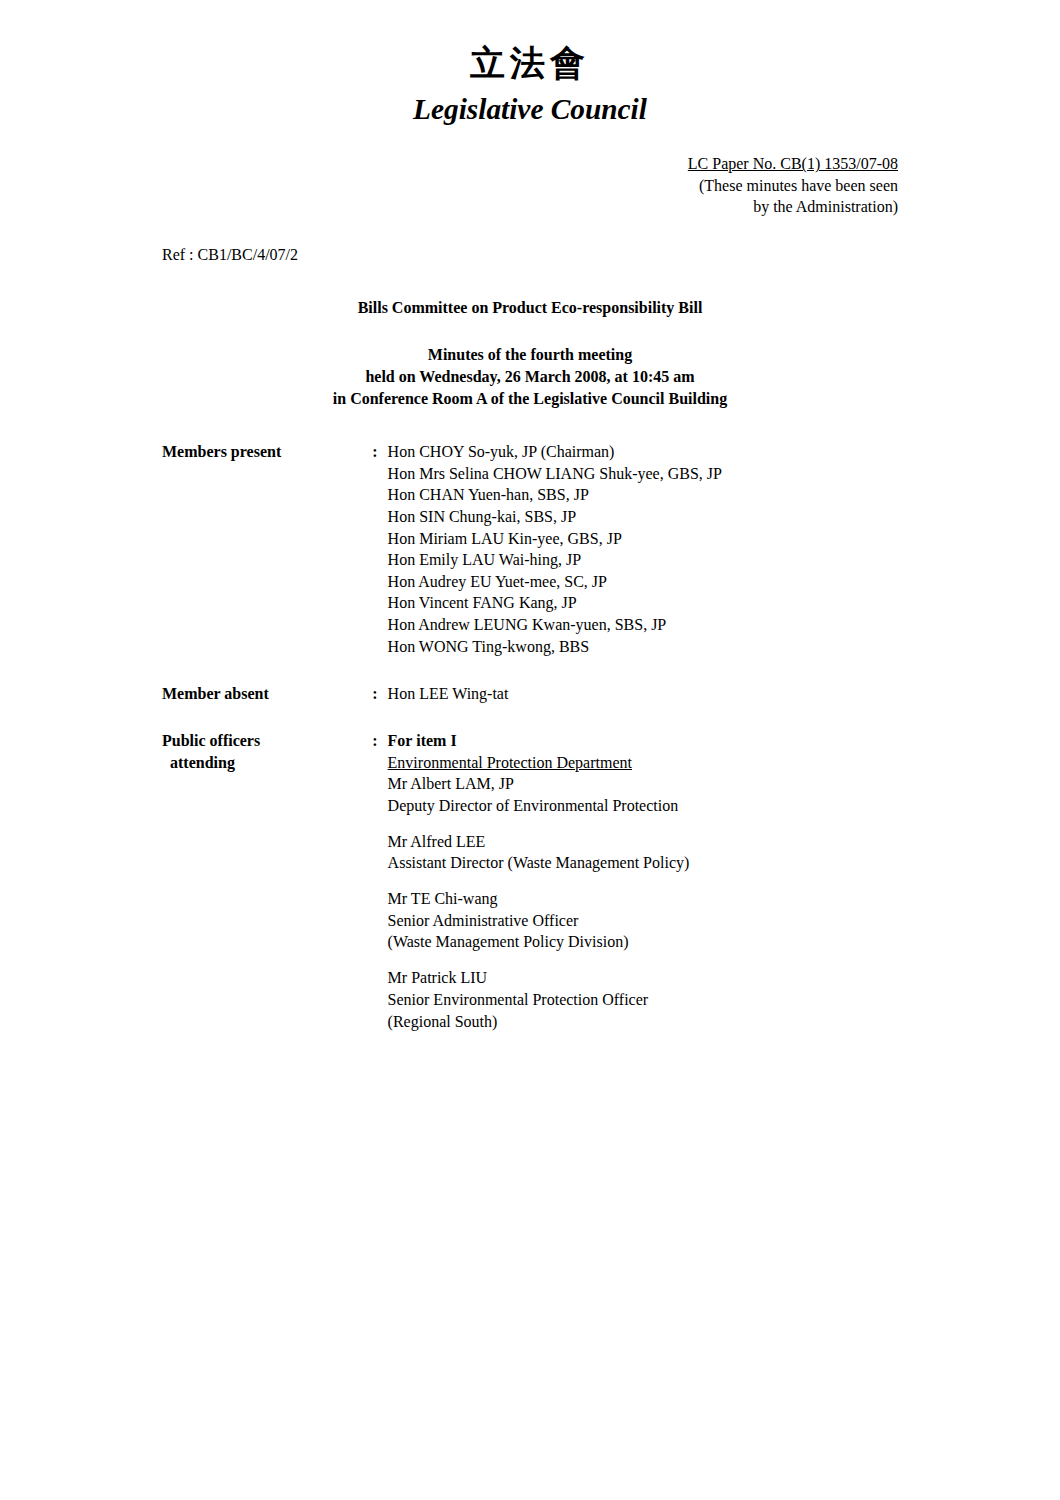立法會
Legislative Council
LC Paper No. CB(1) 1353/07-08
(These minutes have been seen
by the Administration)
Ref : CB1/BC/4/07/2
Bills Committee on Product Eco-responsibility Bill
Minutes of the fourth meeting
held on Wednesday, 26 March 2008, at 10:45 am
in Conference Room A of the Legislative Council Building
| Members present | : | Hon CHOY So-yuk, JP (Chairman) Hon Mrs Selina CHOW LIANG Shuk-yee, GBS, JP Hon CHAN Yuen-han, SBS, JP Hon SIN Chung-kai, SBS, JP Hon Miriam LAU Kin-yee, GBS, JP Hon Emily LAU Wai-hing, JP Hon Audrey EU Yuet-mee, SC, JP Hon Vincent FANG Kang, JP Hon Andrew LEUNG Kwan-yuen, SBS, JP Hon WONG Ting-kwong, BBS |
| Member absent | : | Hon LEE Wing-tat |
| Public officers attending | : | For item I Environmental Protection Department Mr Albert LAM, JP Deputy Director of Environmental Protection Mr Alfred LEE Assistant Director (Waste Management Policy) Mr TE Chi-wang Senior Administrative Officer (Waste Management Policy Division) Mr Patrick LIU Senior Environmental Protection Officer (Regional South) |